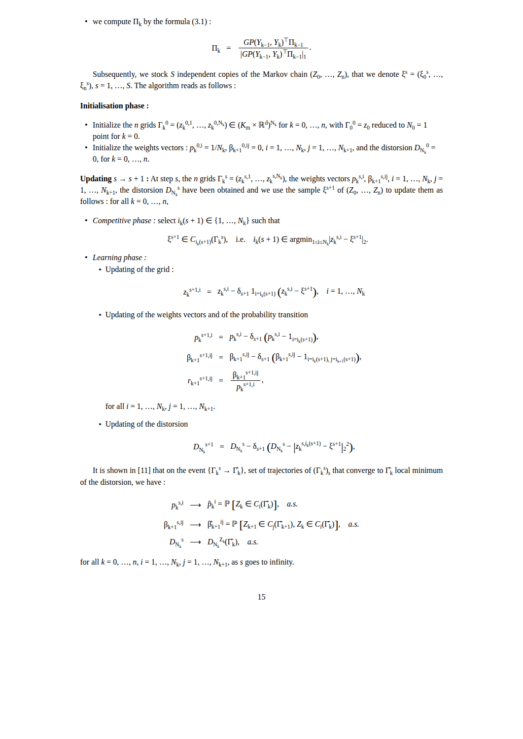we compute Πk by the formula (3.1) :
Πk = GP(Yk−1, Yk)⊤Πk−1 |GP(Yk−1, Yk)⊤Πk−1|1 .
Subsequently, we stock S independent copies of the Markov chain (Z0, …, Zn), that we denote ξs = (ξ0s, …, ξns), s = 1, …, S. The algorithm reads as follows :
Initialisation phase :
Initialize the n grids Γk0 = (zk0,1, …, zk0,Nk) ∈ (Km × ℝd)Nk for k = 0, …, n, with Γ00 = z0 reduced to N0 = 1 point for k = 0.
Initialize the weights vectors : pk0,i = 1/Nk, βk+10,ij = 0, i = 1, …, Nk, j = 1, …, Nk+1, and the distorsion DNk0 = 0, for k = 0, …, n.
Updating s → s + 1 : At step s, the n grids Γks = (zks,1, …, zks,Nk), the weights vectors pks,i, βk+1s,ij, i = 1, …, Nk, j = 1, …, Nk+1, the distorsion DNks have been obtained and we use the sample ξs+1 of (Z0, …, Zn) to update them as follows : for all k = 0, …, n,
Competitive phase : select ik(s + 1) ∈ {1, …, Nk} such that
ξs+1 ∈ Cik(s+1)(Γks), i.e. ik(s + 1) ∈ argmin1≤i≤Nk|zks,i − ξs+1|2.
Learning phase :
Updating of the grid :
zks+1,i = zks,i − δs+1 1i=ik(s+1) (zks,i − ξs+1), i = 1, …, Nk
Updating of the weights vectors and of the probability transition
pks+1,i = pks,i − δs+1 (pks,i − 1i=ik(s+1)),
βk+1s+1,ij = βk+1s,ij − δs+1 (βk+1s,ij − 1i=ik(s+1), j=ik+1(s+1)),
rk+1s+1,ij = βk+1s+1,ij pks+1,i ,
for all i = 1, …, Nk, j = 1, …, Nk+1.
Updating of the distorsion
DNks+1 = DNks − δs+1 (DNks − |zks,ik(s+1) − ξs+1|22),
It is shown in [11] that on the event {Γks → Γ̂k}, set of trajectories of (Γks)s that converge to Γ̂k local minimum of the distorsion, we have :
pks,i ⟶ p̂ki = ℙ [Zk ∈ Ci(Γ̂k)], a.s.
βk+1s,ij ⟶ β̂k+1ij = ℙ [Zk+1 ∈ Cj(Γ̂k+1), Zk ∈ Ci(Γ̂k)], a.s.
DNks ⟶ DNkZk(Γ̂k), a.s.
for all k = 0, …, n, i = 1, …, Nk, j = 1, …, Nk+1, as s goes to infinity.
15